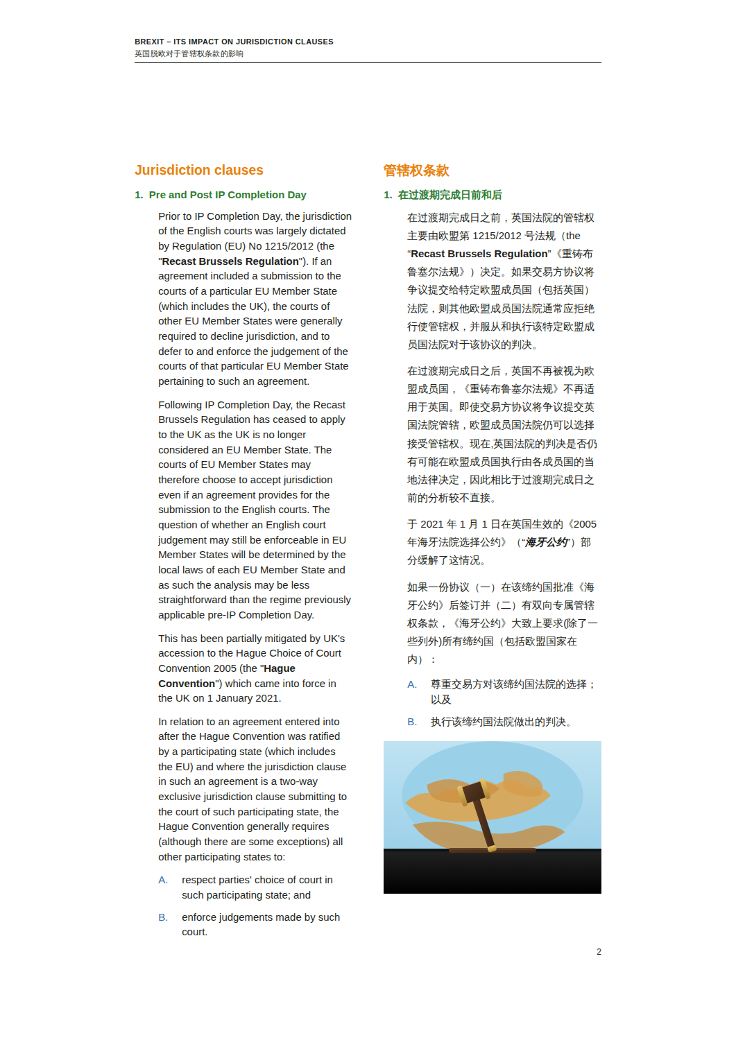Brexit – its impact on jurisdiction clauses
英国脱欧对于管辖权条款的影响
Jurisdiction clauses
1. Pre and Post IP Completion Day
Prior to IP Completion Day, the jurisdiction of the English courts was largely dictated by Regulation (EU) No 1215/2012 (the "Recast Brussels Regulation"). If an agreement included a submission to the courts of a particular EU Member State (which includes the UK), the courts of other EU Member States were generally required to decline jurisdiction, and to defer to and enforce the judgement of the courts of that particular EU Member State pertaining to such an agreement.
Following IP Completion Day, the Recast Brussels Regulation has ceased to apply to the UK as the UK is no longer considered an EU Member State. The courts of EU Member States may therefore choose to accept jurisdiction even if an agreement provides for the submission to the English courts. The question of whether an English court judgement may still be enforceable in EU Member States will be determined by the local laws of each EU Member State and as such the analysis may be less straightforward than the regime previously applicable pre-IP Completion Day.
This has been partially mitigated by UK's accession to the Hague Choice of Court Convention 2005 (the "Hague Convention") which came into force in the UK on 1 January 2021.
In relation to an agreement entered into after the Hague Convention was ratified by a participating state (which includes the EU) and where the jurisdiction clause in such an agreement is a two-way exclusive jurisdiction clause submitting to the court of such participating state, the Hague Convention generally requires (although there are some exceptions) all other participating states to:
A. respect parties' choice of court in such participating state; and
B. enforce judgements made by such court.
管辖权条款
1. 在过渡期完成日前和后
在过渡期完成日之前，英国法院的管辖权主要由欧盟第 1215/2012 号法规（the “Recast Brussels Regulation”《重铸布鲁塞尔法规》）决定。如果交易方协议将争议提交给特定欧盟成员国（包括英国）法院，则其他欧盟成员国法院通常应拒绝行使管辖权，并服从和执行该特定欧盟成员国法院对于该协议的判决。
在过渡期完成日之后，英国不再被视为欧盟成员国，《重铸布鲁塞尔法规》不再适用于英国。即使交易方协议将争议提交英国法院管辖，欧盟成员国法院仍可以选择接受管辖权。现在,英国法院的判决是否仍有可能在欧盟成员国执行由各成员国的当地法律决定，因此相比于过渡期完成日之前的分析较不直接。
于 2021 年 1 月 1 日在英国生效的《2005 年海牙法院选择公约》（“海牙公约”）部分缓解了这情况。
如果一份协议（一）在该缔约国批准《海牙公约》后签订并（二）有双向专属管辖权条款，《海牙公约》大致上要求(除了一些列外)所有缔约国（包括欧盟国家在内）：
A. 尊重交易方对该缔约国法院的选择；以及
B. 执行该缔约国法院做出的判决。
2